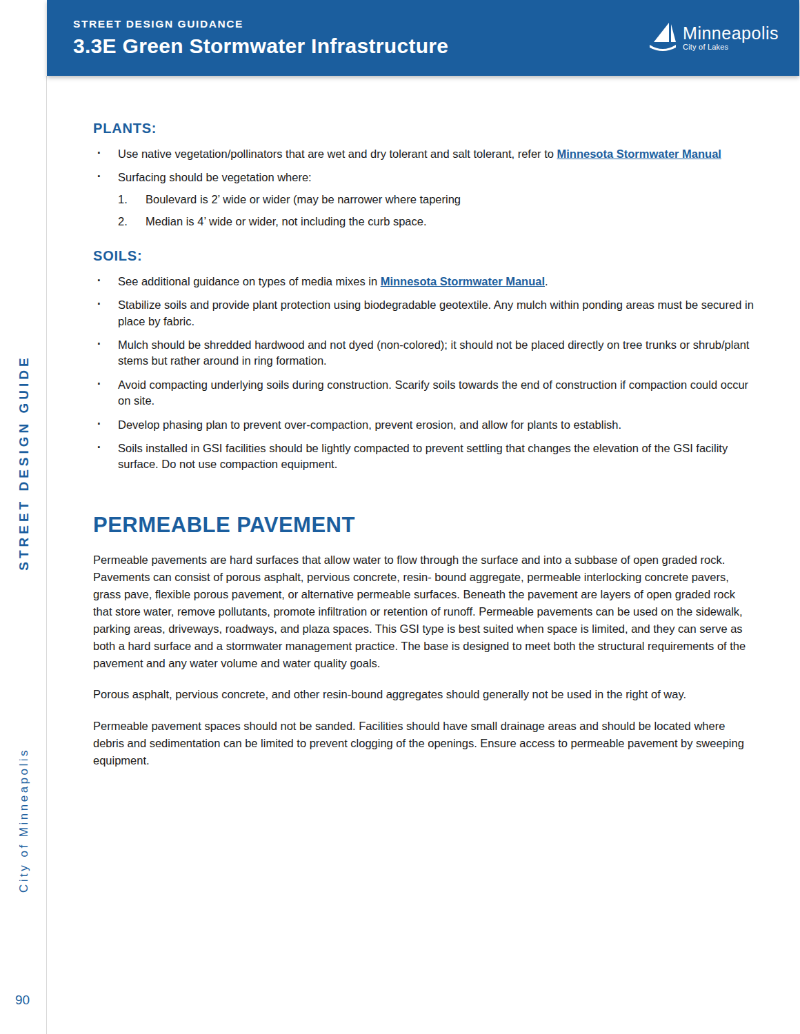STREET DESIGN GUIDE
City of Minneapolis
90
Street Design Guidance
3.3E Green Stormwater Infrastructure
Minneapolis
City of Lakes
PLANTS:
Use native vegetation/pollinators that are wet and dry tolerant and salt tolerant, refer to Minnesota Stormwater Manual
Surfacing should be vegetation where:
Boulevard is 2’ wide or wider (may be narrower where tapering
Median is 4’ wide or wider, not including the curb space.
SOILS:
See additional guidance on types of media mixes in Minnesota Stormwater Manual.
Stabilize soils and provide plant protection using biodegradable geotextile. Any mulch within ponding areas must be secured in place by fabric.
Mulch should be shredded hardwood and not dyed (non-colored); it should not be placed directly on tree trunks or shrub/plant stems but rather around in ring formation.
Avoid compacting underlying soils during construction. Scarify soils towards the end of construction if compaction could occur on site.
Develop phasing plan to prevent over-compaction, prevent erosion, and allow for plants to establish.
Soils installed in GSI facilities should be lightly compacted to prevent settling that changes the elevation of the GSI facility surface. Do not use compaction equipment.
PERMEABLE PAVEMENT
Permeable pavements are hard surfaces that allow water to flow through the surface and into a subbase of open graded rock. Pavements can consist of porous asphalt, pervious concrete, resin- bound aggregate, permeable interlocking concrete pavers, grass pave, flexible porous pavement, or alternative permeable surfaces. Beneath the pavement are layers of open graded rock that store water, remove pollutants, promote infiltration or retention of runoff. Permeable pavements can be used on the sidewalk, parking areas, driveways, roadways, and plaza spaces. This GSI type is best suited when space is limited, and they can serve as both a hard surface and a stormwater management practice. The base is designed to meet both the structural requirements of the pavement and any water volume and water quality goals.
Porous asphalt, pervious concrete, and other resin-bound aggregates should generally not be used in the right of way.
Permeable pavement spaces should not be sanded. Facilities should have small drainage areas and should be located where debris and sedimentation can be limited to prevent clogging of the openings. Ensure access to permeable pavement by sweeping equipment.